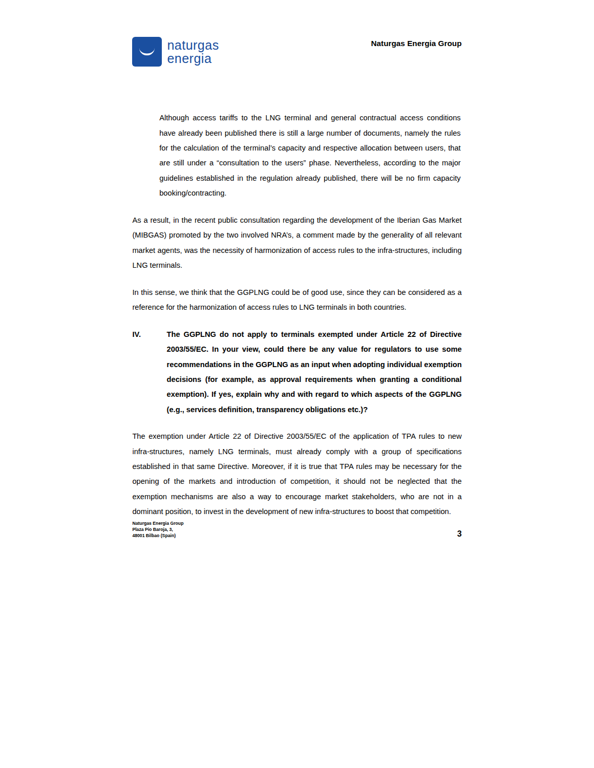naturgas
energia
Naturgas Energia Group
Although access tariffs to the LNG terminal and general contractual access conditions have already been published there is still a large number of documents, namely the rules for the calculation of the terminal’s capacity and respective allocation between users, that are still under a “consultation to the users” phase. Nevertheless, according to the major guidelines established in the regulation already published, there will be no firm capacity booking/contracting.
As a result, in the recent public consultation regarding the development of the Iberian Gas Market (MIBGAS) promoted by the two involved NRA’s, a comment made by the generality of all relevant market agents, was the necessity of harmonization of access rules to the infra-structures, including LNG terminals.
In this sense, we think that the GGPLNG could be of good use, since they can be considered as a reference for the harmonization of access rules to LNG terminals in both countries.
IV. The GGPLNG do not apply to terminals exempted under Article 22 of Directive 2003/55/EC. In your view, could there be any value for regulators to use some recommendations in the GGPLNG as an input when adopting individual exemption decisions (for example, as approval requirements when granting a conditional exemption). If yes, explain why and with regard to which aspects of the GGPLNG (e.g., services definition, transparency obligations etc.)?
The exemption under Article 22 of Directive 2003/55/EC of the application of TPA rules to new infra-structures, namely LNG terminals, must already comply with a group of specifications established in that same Directive. Moreover, if it is true that TPA rules may be necessary for the opening of the markets and introduction of competition, it should not be neglected that the exemption mechanisms are also a way to encourage market stakeholders, who are not in a dominant position, to invest in the development of new infra-structures to boost that competition.
Naturgas Energia Group
Plaza Pio Baroja, 3,
48001 Bilbao (Spain)
3